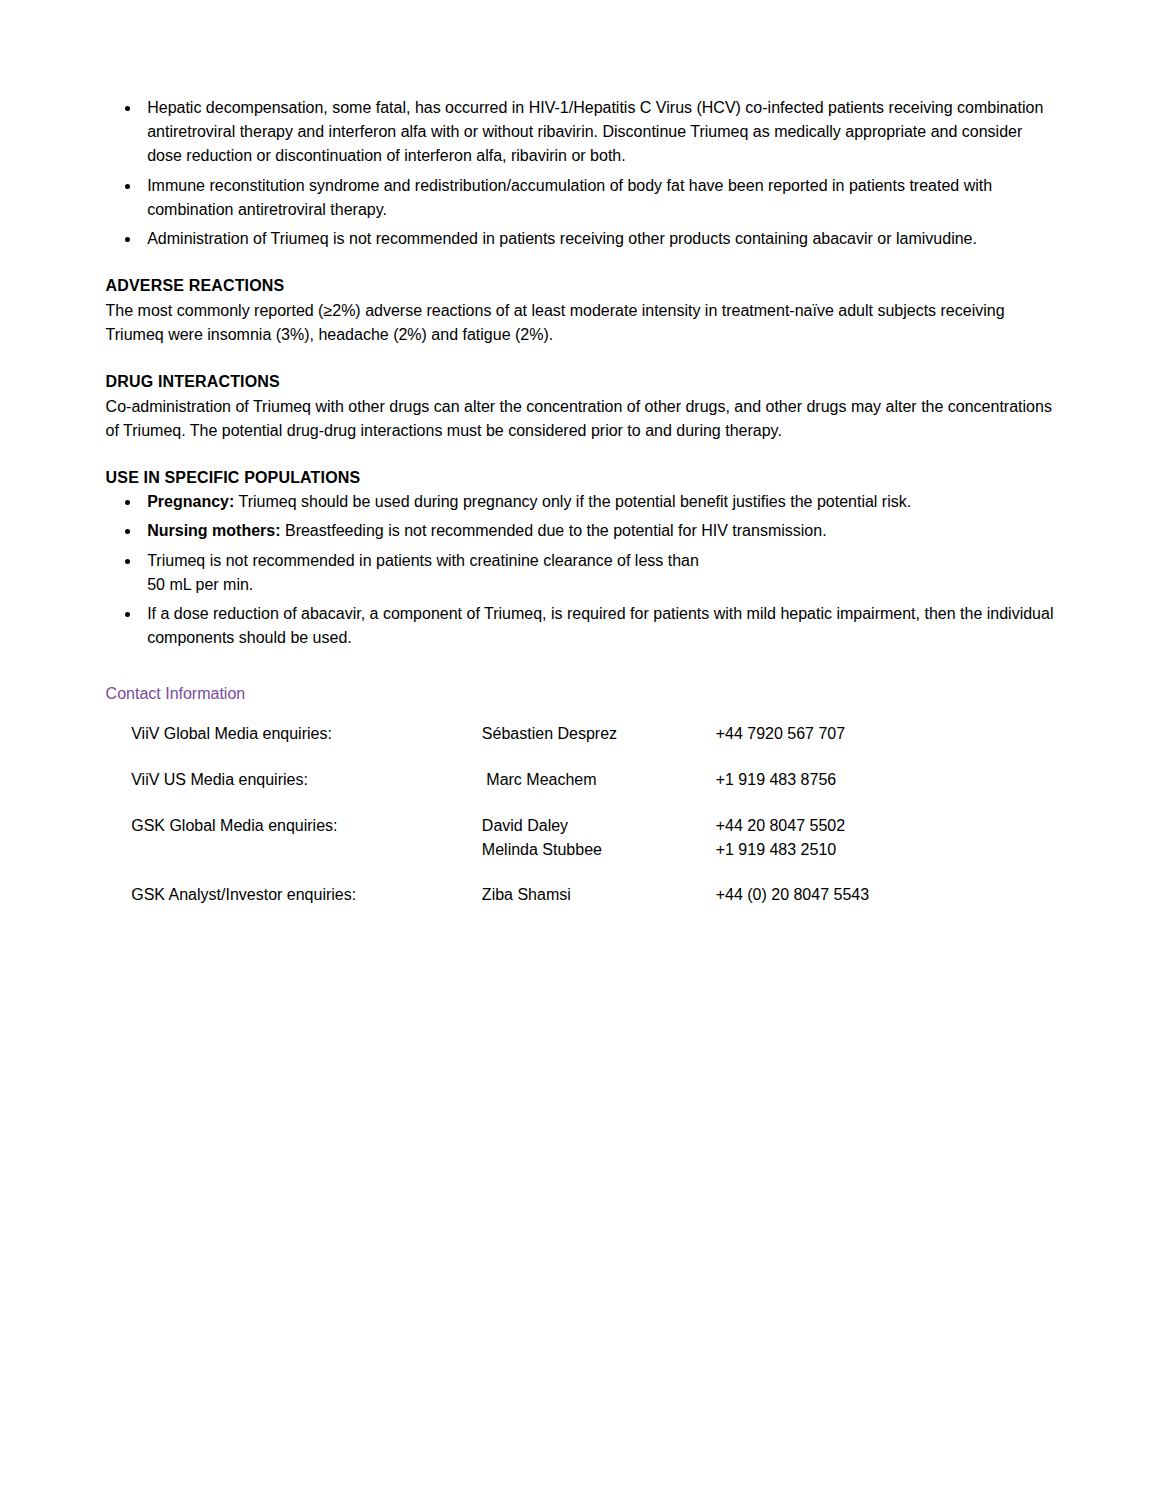Hepatic decompensation, some fatal, has occurred in HIV-1/Hepatitis C Virus (HCV) co-infected patients receiving combination antiretroviral therapy and interferon alfa with or without ribavirin. Discontinue Triumeq as medically appropriate and consider dose reduction or discontinuation of interferon alfa, ribavirin or both.
Immune reconstitution syndrome and redistribution/accumulation of body fat have been reported in patients treated with combination antiretroviral therapy.
Administration of Triumeq is not recommended in patients receiving other products containing abacavir or lamivudine.
Adverse Reactions
The most commonly reported (≥2%) adverse reactions of at least moderate intensity in treatment-naïve adult subjects receiving Triumeq were insomnia (3%), headache (2%) and fatigue (2%).
Drug Interactions
Co-administration of Triumeq with other drugs can alter the concentration of other drugs, and other drugs may alter the concentrations of Triumeq. The potential drug-drug interactions must be considered prior to and during therapy.
Use in Specific Populations
Pregnancy: Triumeq should be used during pregnancy only if the potential benefit justifies the potential risk.
Nursing mothers: Breastfeeding is not recommended due to the potential for HIV transmission.
Triumeq is not recommended in patients with creatinine clearance of less than
50 mL per min.
If a dose reduction of abacavir, a component of Triumeq, is required for patients with mild hepatic impairment, then the individual components should be used.
Contact Information
| ViiV Global Media enquiries: | Sébastien Desprez | +44 7920 567 707 |
| ViiV US Media enquiries: | Marc Meachem | +1 919 483 8756 |
| GSK Global Media enquiries: | David Daley Melinda Stubbee | +44 20 8047 5502 +1 919 483 2510 |
| GSK Analyst/Investor enquiries: | Ziba Shamsi | +44 (0) 20 8047 5543 |